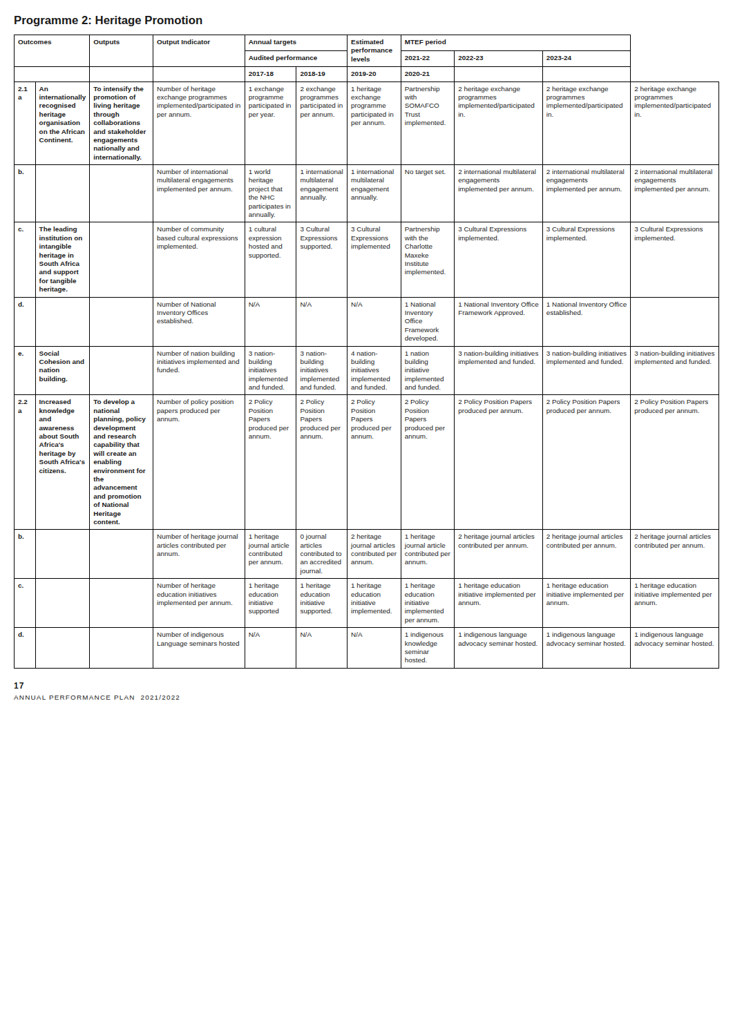Programme 2: Heritage Promotion
| Outcomes | Outputs | Output Indicator | Annual targets | Estimated performance levels | MTEF period |
| --- | --- | --- | --- | --- | --- |
| Audited performance | 2021-22 | 2022-23 | 2023-24 |
| | | | 2017-18 | 2018-19 | 2019-20 | 2020-21 | | |
| 2.1 a | An internationally recognised heritage organisation on the African Continent. | To intensify the promotion of living heritage through collaborations and stakeholder engagements nationally and internationally. | Number of heritage exchange programmes implemented/participated in per annum. | 1 exchange programme participated in per year. | 2 exchange programmes participated in per annum. | 1 heritage exchange programme participated in per annum. | Partnership with SOMAFCO Trust implemented. | 2 heritage exchange programmes implemented/participated in. | 2 heritage exchange programmes implemented/participated in. | 2 heritage exchange programmes implemented/participated in. |
| b. | | | Number of international multilateral engagements implemented per annum. | 1 world heritage project that the NHC participates in annually. | 1 international multilateral engagement annually. | 1 international multilateral engagement annually. | No target set. | 2 international multilateral engagements implemented per annum. | 2 international multilateral engagements implemented per annum. | 2 international multilateral engagements implemented per annum. |
| c. | The leading institution on intangible heritage in South Africa and support for tangible heritage. | | Number of community based cultural expressions implemented. | 1 cultural expression hosted and supported. | 3 Cultural Expressions supported. | 3 Cultural Expressions implemented | Partnership with the Charlotte Maxeke Institute implemented. | 3 Cultural Expressions implemented. | 3 Cultural Expressions implemented. | 3 Cultural Expressions implemented. |
| d. | | | Number of National Inventory Offices established. | N/A | N/A | N/A | 1 National Inventory Office Framework developed. | 1 National Inventory Office Framework Approved. | 1 National Inventory Office established. | |
| e. | Social Cohesion and nation building. | | Number of nation building initiatives implemented and funded. | 3 nation-building initiatives implemented and funded. | 3 nation-building initiatives implemented and funded. | 4 nation-building initiatives implemented and funded. | 1 nation building initiative implemented and funded. | 3 nation-building initiatives implemented and funded. | 3 nation-building initiatives implemented and funded. | 3 nation-building initiatives implemented and funded. |
| 2.2 a | Increased knowledge and awareness about South Africa's heritage by South Africa's citizens. | To develop a national planning, policy development and research capability that will create an enabling environment for the advancement and promotion of National Heritage content. | Number of policy position papers produced per annum. | 2 Policy Position Papers produced per annum. | 2 Policy Position Papers produced per annum. | 2 Policy Position Papers produced per annum. | 2 Policy Position Papers produced per annum. | 2 Policy Position Papers produced per annum. | 2 Policy Position Papers produced per annum. | 2 Policy Position Papers produced per annum. |
| b. | | | Number of heritage journal articles contributed per annum. | 1 heritage journal article contributed per annum. | 0 journal articles contributed to an accredited journal. | 2 heritage journal articles contributed per annum. | 1 heritage journal article contributed per annum. | 2 heritage journal articles contributed per annum. | 2 heritage journal articles contributed per annum. | 2 heritage journal articles contributed per annum. |
| c. | | | Number of heritage education initiatives implemented per annum. | 1 heritage education initiative supported | 1 heritage education initiative supported. | 1 heritage education initiative implemented. | 1 heritage education initiative implemented per annum. | 1 heritage education initiative implemented per annum. | 1 heritage education initiative implemented per annum. | 1 heritage education initiative implemented per annum. |
| d. | | | Number of indigenous Language seminars hosted | N/A | N/A | N/A | 1 indigenous knowledge seminar hosted. | 1 indigenous language advocacy seminar hosted. | 1 indigenous language advocacy seminar hosted. | 1 indigenous language advocacy seminar hosted. |
17
ANNUAL PERFORMANCE PLAN 2021/2022